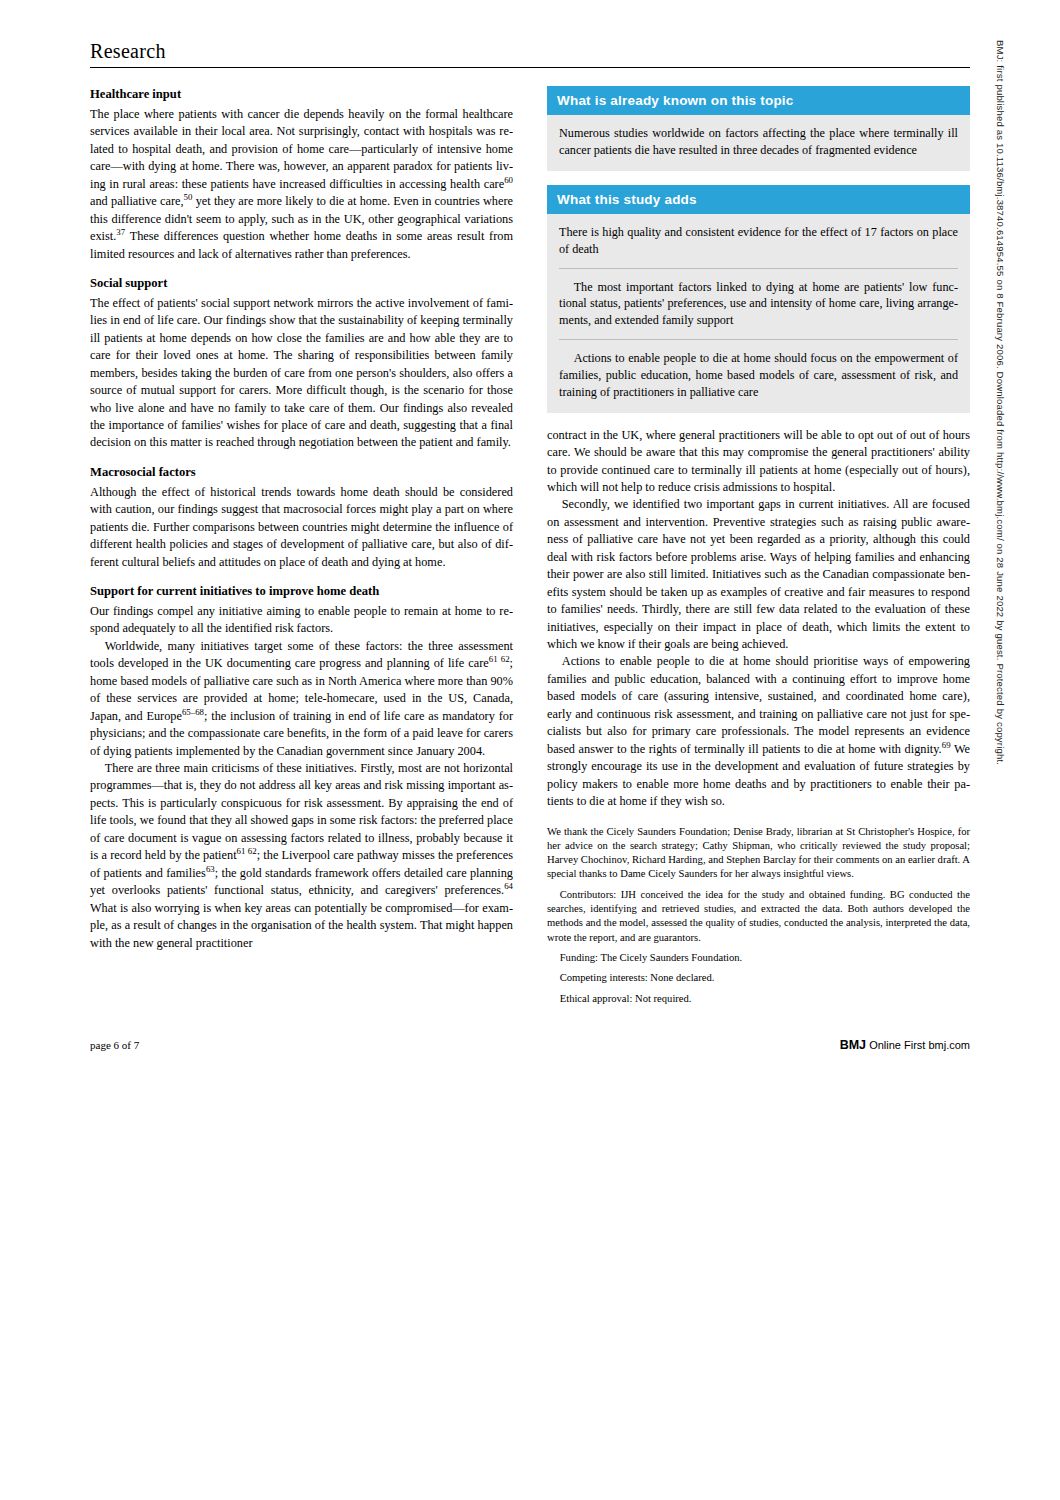BMJ: first published as 10.1136/bmj.38740.614954.55 on 8 February 2006. Downloaded from http://www.bmj.com/ on 28 June 2022 by guest. Protected by copyright.
Research
Healthcare input
The place where patients with cancer die depends heavily on the formal healthcare services available in their local area. Not surprisingly, contact with hospitals was related to hospital death, and provision of home care—particularly of intensive home care—with dying at home. There was, however, an apparent paradox for patients living in rural areas: these patients have increased difficulties in accessing health care60 and palliative care,50 yet they are more likely to die at home. Even in countries where this difference didn't seem to apply, such as in the UK, other geographical variations exist.37 These differences question whether home deaths in some areas result from limited resources and lack of alternatives rather than preferences.
Social support
The effect of patients' social support network mirrors the active involvement of families in end of life care. Our findings show that the sustainability of keeping terminally ill patients at home depends on how close the families are and how able they are to care for their loved ones at home. The sharing of responsibilities between family members, besides taking the burden of care from one person's shoulders, also offers a source of mutual support for carers. More difficult though, is the scenario for those who live alone and have no family to take care of them. Our findings also revealed the importance of families' wishes for place of care and death, suggesting that a final decision on this matter is reached through negotiation between the patient and family.
Macrosocial factors
Although the effect of historical trends towards home death should be considered with caution, our findings suggest that macrosocial forces might play a part on where patients die. Further comparisons between countries might determine the influence of different health policies and stages of development of palliative care, but also of different cultural beliefs and attitudes on place of death and dying at home.
Support for current initiatives to improve home death
Our findings compel any initiative aiming to enable people to remain at home to respond adequately to all the identified risk factors.
Worldwide, many initiatives target some of these factors: the three assessment tools developed in the UK documenting care progress and planning of life care61 62; home based models of palliative care such as in North America where more than 90% of these services are provided at home; tele-homecare, used in the US, Canada, Japan, and Europe65–68; the inclusion of training in end of life care as mandatory for physicians; and the compassionate care benefits, in the form of a paid leave for carers of dying patients implemented by the Canadian government since January 2004.
There are three main criticisms of these initiatives. Firstly, most are not horizontal programmes—that is, they do not address all key areas and risk missing important aspects. This is particularly conspicuous for risk assessment. By appraising the end of life tools, we found that they all showed gaps in some risk factors: the preferred place of care document is vague on assessing factors related to illness, probably because it is a record held by the patient61 62; the Liverpool care pathway misses the preferences of patients and families63; the gold standards framework offers detailed care planning yet overlooks patients' functional status, ethnicity, and caregivers' preferences.64 What is also worrying is when key areas can potentially be compromised—for example, as a result of changes in the organisation of the health system. That might happen with the new general practitioner
What is already known on this topic
Numerous studies worldwide on factors affecting the place where terminally ill cancer patients die have resulted in three decades of fragmented evidence
What this study adds
There is high quality and consistent evidence for the effect of 17 factors on place of death
The most important factors linked to dying at home are patients' low functional status, patients' preferences, use and intensity of home care, living arrangements, and extended family support
Actions to enable people to die at home should focus on the empowerment of families, public education, home based models of care, assessment of risk, and training of practitioners in palliative care
contract in the UK, where general practitioners will be able to opt out of out of hours care. We should be aware that this may compromise the general practitioners' ability to provide continued care to terminally ill patients at home (especially out of hours), which will not help to reduce crisis admissions to hospital.
Secondly, we identified two important gaps in current initiatives. All are focused on assessment and intervention. Preventive strategies such as raising public awareness of palliative care have not yet been regarded as a priority, although this could deal with risk factors before problems arise. Ways of helping families and enhancing their power are also still limited. Initiatives such as the Canadian compassionate benefits system should be taken up as examples of creative and fair measures to respond to families' needs. Thirdly, there are still few data related to the evaluation of these initiatives, especially on their impact in place of death, which limits the extent to which we know if their goals are being achieved.
Actions to enable people to die at home should prioritise ways of empowering families and public education, balanced with a continuing effort to improve home based models of care (assuring intensive, sustained, and coordinated home care), early and continuous risk assessment, and training on palliative care not just for specialists but also for primary care professionals. The model represents an evidence based answer to the rights of terminally ill patients to die at home with dignity.69 We strongly encourage its use in the development and evaluation of future strategies by policy makers to enable more home deaths and by practitioners to enable their patients to die at home if they wish so.
We thank the Cicely Saunders Foundation; Denise Brady, librarian at St Christopher's Hospice, for her advice on the search strategy; Cathy Shipman, who critically reviewed the study proposal; Harvey Chochinov, Richard Harding, and Stephen Barclay for their comments on an earlier draft. A special thanks to Dame Cicely Saunders for her always insightful views.
Contributors: IJH conceived the idea for the study and obtained funding. BG conducted the searches, identifying and retrieved studies, and extracted the data. Both authors developed the methods and the model, assessed the quality of studies, conducted the analysis, interpreted the data, wrote the report, and are guarantors.
Funding: The Cicely Saunders Foundation.
Competing interests: None declared.
Ethical approval: Not required.
page 6 of 7
BMJ Online First bmj.com